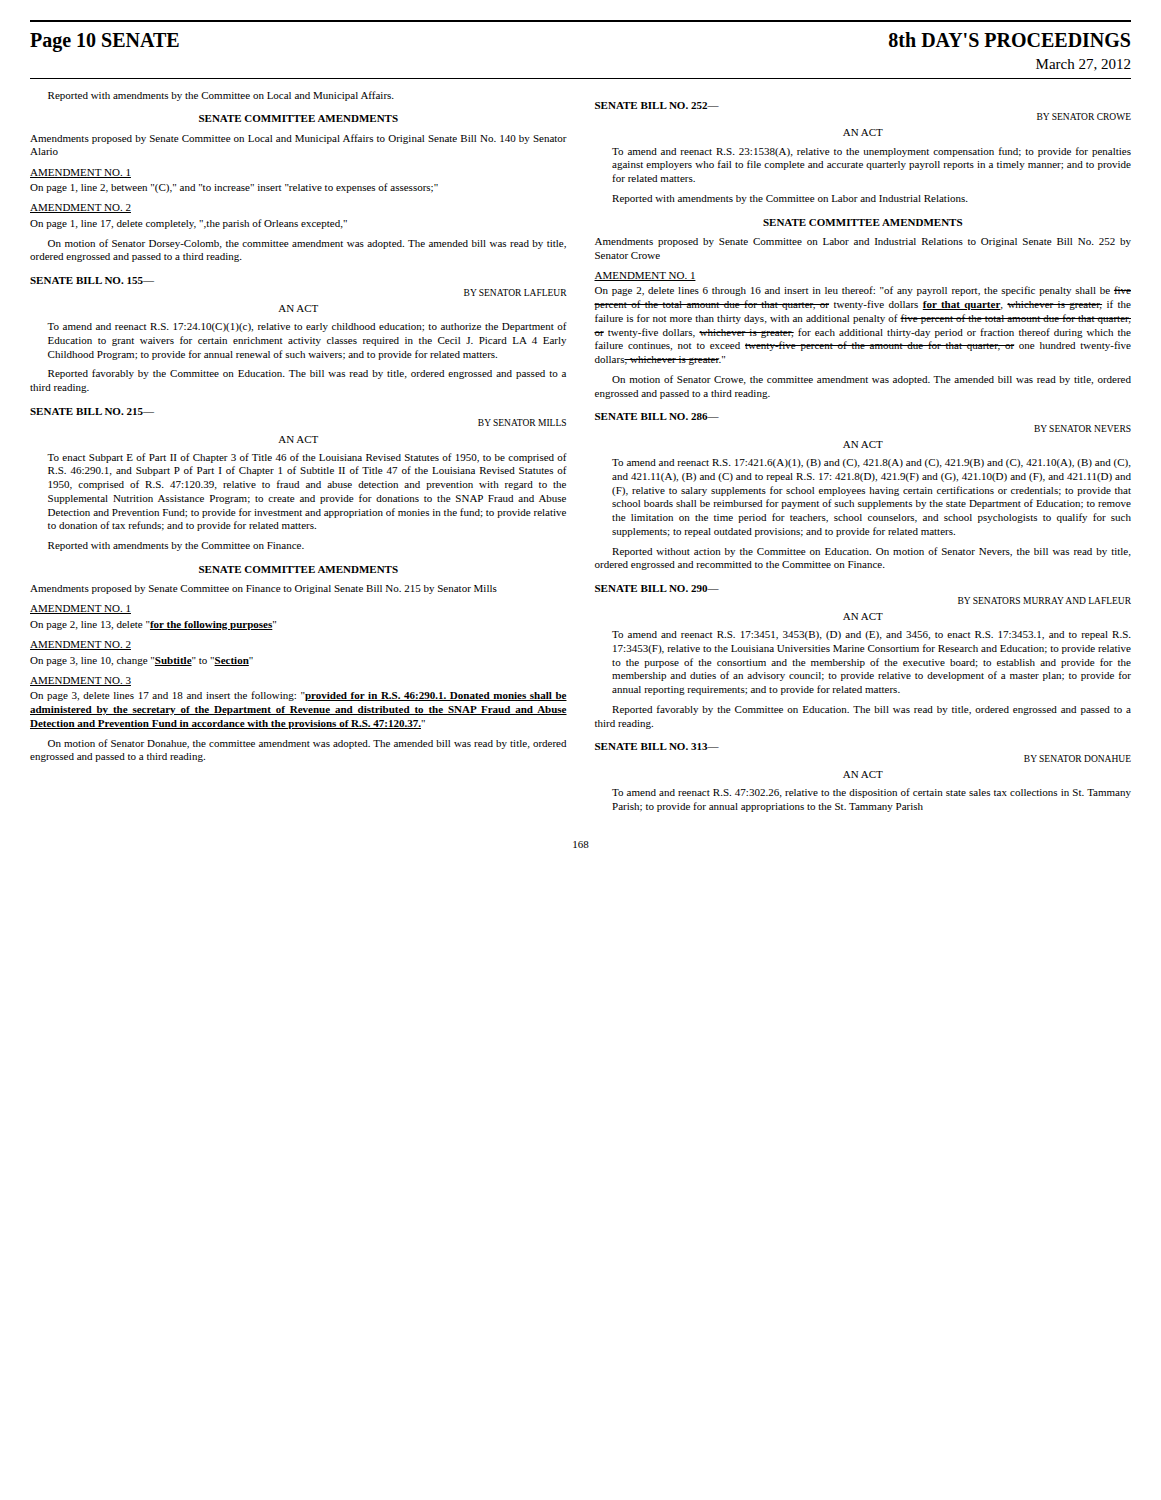Page 10 SENATE
8th DAY'S PROCEEDINGS
March 27, 2012
Reported with amendments by the Committee on Local and Municipal Affairs.
SENATE COMMITTEE AMENDMENTS
Amendments proposed by Senate Committee on Local and Municipal Affairs to Original Senate Bill No. 140 by Senator Alario
AMENDMENT NO. 1
On page 1, line 2, between "(C)," and "to increase" insert "relative to expenses of assessors;"
AMENDMENT NO. 2
On page 1, line 17, delete completely, ",the parish of Orleans excepted,"
On motion of Senator Dorsey-Colomb, the committee amendment was adopted. The amended bill was read by title, ordered engrossed and passed to a third reading.
SENATE BILL NO. 155—
BY SENATOR LAFLEUR
AN ACT
To amend and reenact R.S. 17:24.10(C)(1)(c), relative to early childhood education; to authorize the Department of Education to grant waivers for certain enrichment activity classes required in the Cecil J. Picard LA 4 Early Childhood Program; to provide for annual renewal of such waivers; and to provide for related matters.
Reported favorably by the Committee on Education. The bill was read by title, ordered engrossed and passed to a third reading.
SENATE BILL NO. 215—
BY SENATOR MILLS
AN ACT
To enact Subpart E of Part II of Chapter 3 of Title 46 of the Louisiana Revised Statutes of 1950, to be comprised of R.S. 46:290.1, and Subpart P of Part I of Chapter 1 of Subtitle II of Title 47 of the Louisiana Revised Statutes of 1950, comprised of R.S. 47:120.39, relative to fraud and abuse detection and prevention with regard to the Supplemental Nutrition Assistance Program; to create and provide for donations to the SNAP Fraud and Abuse Detection and Prevention Fund; to provide for investment and appropriation of monies in the fund; to provide relative to donation of tax refunds; and to provide for related matters.
Reported with amendments by the Committee on Finance.
SENATE COMMITTEE AMENDMENTS
Amendments proposed by Senate Committee on Finance to Original Senate Bill No. 215 by Senator Mills
AMENDMENT NO. 1
On page 2, line 13, delete "for the following purposes"
AMENDMENT NO. 2
On page 3, line 10, change "Subtitle" to "Section"
AMENDMENT NO. 3
On page 3, delete lines 17 and 18 and insert the following: "provided for in R.S. 46:290.1. Donated monies shall be administered by the secretary of the Department of Revenue and distributed to the SNAP Fraud and Abuse Detection and Prevention Fund in accordance with the provisions of R.S. 47:120.37."
On motion of Senator Donahue, the committee amendment was adopted. The amended bill was read by title, ordered engrossed and passed to a third reading.
SENATE BILL NO. 252—
BY SENATOR CROWE
AN ACT
To amend and reenact R.S. 23:1538(A), relative to the unemployment compensation fund; to provide for penalties against employers who fail to file complete and accurate quarterly payroll reports in a timely manner; and to provide for related matters.
Reported with amendments by the Committee on Labor and Industrial Relations.
SENATE COMMITTEE AMENDMENTS
Amendments proposed by Senate Committee on Labor and Industrial Relations to Original Senate Bill No. 252 by Senator Crowe
AMENDMENT NO. 1
On page 2, delete lines 6 through 16 and insert in leu thereof: "of any payroll report, the specific penalty shall be five percent of the total amount due for that quarter, or twenty-five dollars for that quarter, whichever is greater, if the failure is for not more than thirty days, with an additional penalty of five percent of the total amount due for that quarter, or twenty-five dollars, whichever is greater, for each additional thirty-day period or fraction thereof during which the failure continues, not to exceed twenty-five percent of the amount due for that quarter, or one hundred twenty-five dollars, whichever is greater."
On motion of Senator Crowe, the committee amendment was adopted. The amended bill was read by title, ordered engrossed and passed to a third reading.
SENATE BILL NO. 286—
BY SENATOR NEVERS
AN ACT
To amend and reenact R.S. 17:421.6(A)(1), (B) and (C), 421.8(A) and (C), 421.9(B) and (C), 421.10(A), (B) and (C), and 421.11(A), (B) and (C) and to repeal R.S. 17: 421.8(D), 421.9(F) and (G), 421.10(D) and (F), and 421.11(D) and (F), relative to salary supplements for school employees having certain certifications or credentials; to provide that school boards shall be reimbursed for payment of such supplements by the state Department of Education; to remove the limitation on the time period for teachers, school counselors, and school psychologists to qualify for such supplements; to repeal outdated provisions; and to provide for related matters.
Reported without action by the Committee on Education. On motion of Senator Nevers, the bill was read by title, ordered engrossed and recommitted to the Committee on Finance.
SENATE BILL NO. 290—
BY SENATORS MURRAY AND LAFLEUR
AN ACT
To amend and reenact R.S. 17:3451, 3453(B), (D) and (E), and 3456, to enact R.S. 17:3453.1, and to repeal R.S. 17:3453(F), relative to the Louisiana Universities Marine Consortium for Research and Education; to provide relative to the purpose of the consortium and the membership of the executive board; to establish and provide for the membership and duties of an advisory council; to provide relative to development of a master plan; to provide for annual reporting requirements; and to provide for related matters.
Reported favorably by the Committee on Education. The bill was read by title, ordered engrossed and passed to a third reading.
SENATE BILL NO. 313—
BY SENATOR DONAHUE
AN ACT
To amend and reenact R.S. 47:302.26, relative to the disposition of certain state sales tax collections in St. Tammany Parish; to provide for annual appropriations to the St. Tammany Parish
168